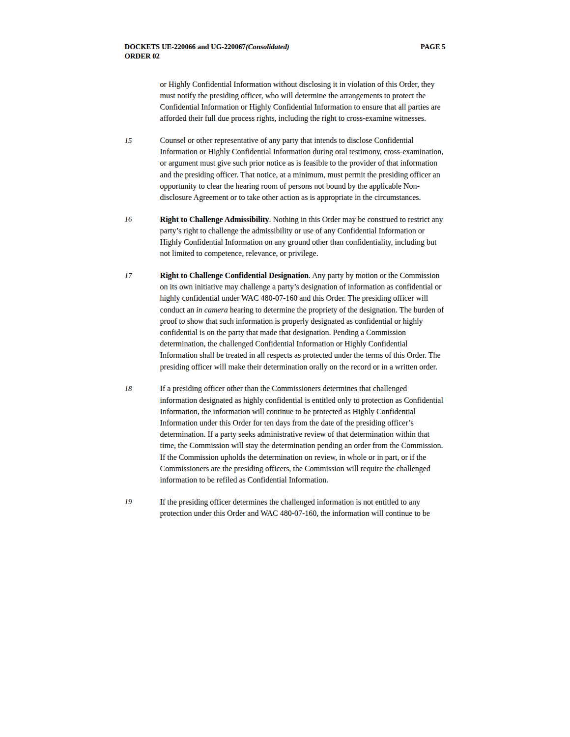DOCKETS UE-220066 and UG-220067(Consolidated) ORDER 02
PAGE 5
or Highly Confidential Information without disclosing it in violation of this Order, they must notify the presiding officer, who will determine the arrangements to protect the Confidential Information or Highly Confidential Information to ensure that all parties are afforded their full due process rights, including the right to cross-examine witnesses.
15
Counsel or other representative of any party that intends to disclose Confidential Information or Highly Confidential Information during oral testimony, cross-examination, or argument must give such prior notice as is feasible to the provider of that information and the presiding officer. That notice, at a minimum, must permit the presiding officer an opportunity to clear the hearing room of persons not bound by the applicable Non-disclosure Agreement or to take other action as is appropriate in the circumstances.
16
Right to Challenge Admissibility. Nothing in this Order may be construed to restrict any party’s right to challenge the admissibility or use of any Confidential Information or Highly Confidential Information on any ground other than confidentiality, including but not limited to competence, relevance, or privilege.
17
Right to Challenge Confidential Designation. Any party by motion or the Commission on its own initiative may challenge a party’s designation of information as confidential or highly confidential under WAC 480-07-160 and this Order. The presiding officer will conduct an in camera hearing to determine the propriety of the designation. The burden of proof to show that such information is properly designated as confidential or highly confidential is on the party that made that designation. Pending a Commission determination, the challenged Confidential Information or Highly Confidential Information shall be treated in all respects as protected under the terms of this Order. The presiding officer will make their determination orally on the record or in a written order.
18
If a presiding officer other than the Commissioners determines that challenged information designated as highly confidential is entitled only to protection as Confidential Information, the information will continue to be protected as Highly Confidential Information under this Order for ten days from the date of the presiding officer’s determination. If a party seeks administrative review of that determination within that time, the Commission will stay the determination pending an order from the Commission. If the Commission upholds the determination on review, in whole or in part, or if the Commissioners are the presiding officers, the Commission will require the challenged information to be refiled as Confidential Information.
19
If the presiding officer determines the challenged information is not entitled to any protection under this Order and WAC 480-07-160, the information will continue to be